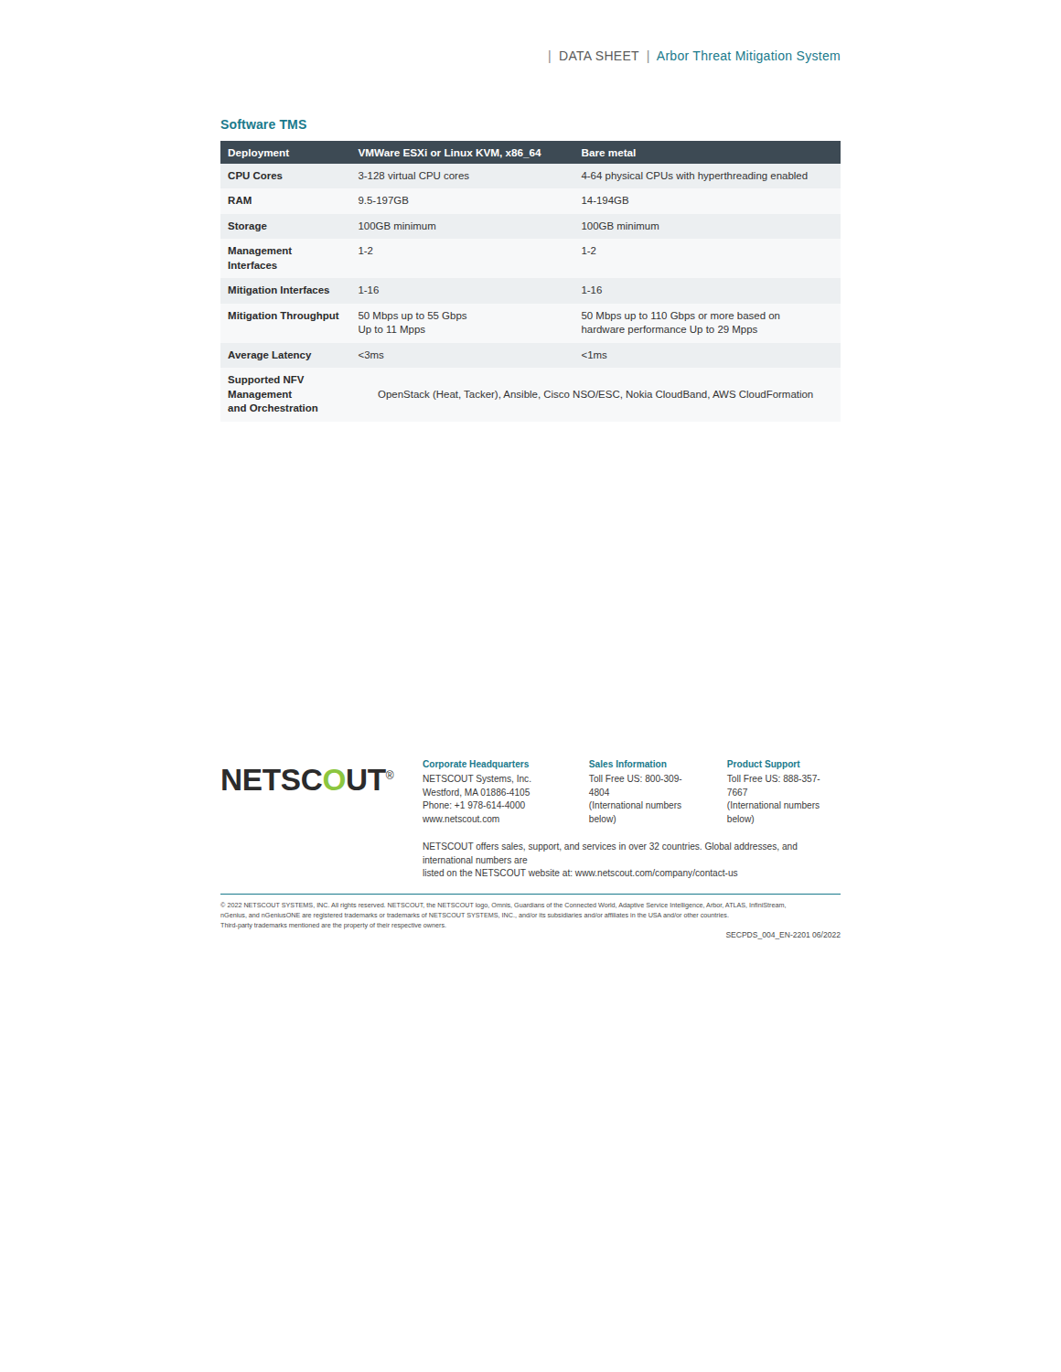| DATA SHEET | Arbor Threat Mitigation System
Software TMS
| Deployment | VMWare ESXi or Linux KVM, x86_64 | Bare metal |
| --- | --- | --- |
| CPU Cores | 3-128 virtual CPU cores | 4-64 physical CPUs with hyperthreading enabled |
| RAM | 9.5-197GB | 14-194GB |
| Storage | 100GB minimum | 100GB minimum |
| Management Interfaces | 1-2 | 1-2 |
| Mitigation Interfaces | 1-16 | 1-16 |
| Mitigation Throughput | 50 Mbps up to 55 Gbps Up to 11 Mpps | 50 Mbps up to 110 Gbps or more based on hardware performance Up to 29 Mpps |
| Average Latency | <3ms | <1ms |
| Supported NFV Management and Orchestration | OpenStack (Heat, Tacker), Ansible, Cisco NSO/ESC, Nokia CloudBand, AWS CloudFormation |
NETSCOUT®
Corporate Headquarters NETSCOUT Systems, Inc.
Westford, MA 01886-4105
Phone: +1 978-614-4000
www.netscout.com
Sales Information Toll Free US: 800-309-4804
(International numbers below)
Product Support Toll Free US: 888-357-7667
(International numbers below)
NETSCOUT offers sales, support, and services in over 32 countries. Global addresses, and international numbers are
listed on the NETSCOUT website at: www.netscout.com/company/contact-us
© 2022 NETSCOUT SYSTEMS, INC. All rights reserved. NETSCOUT, the NETSCOUT logo, Omnis, Guardians of the Connected World, Adaptive Service Intelligence, Arbor, ATLAS, InfiniStream,
nGenius, and nGeniusONE are registered trademarks or trademarks of NETSCOUT SYSTEMS, INC., and/or its subsidiaries and/or affiliates in the USA and/or other countries.
Third-party trademarks mentioned are the property of their respective owners. SECPDS_004_EN-2201 06/2022